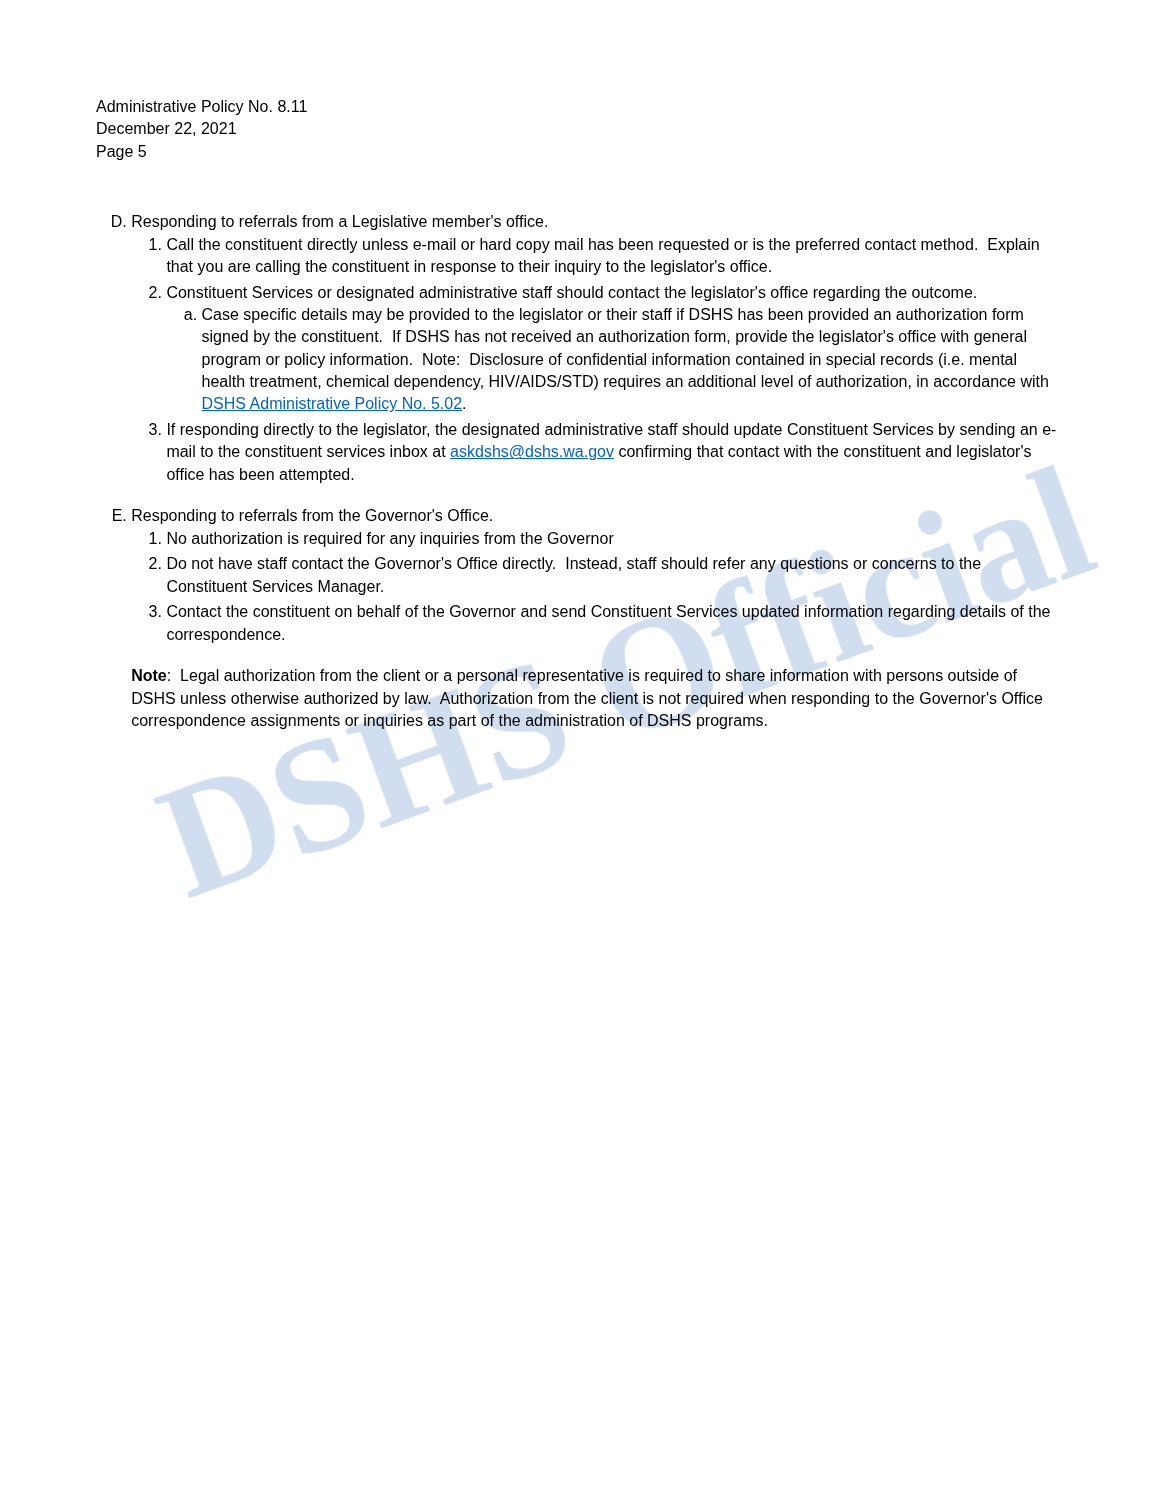DSHS Official
Administrative Policy No. 8.11
December 22, 2021
Page 5
Responding to referrals from a Legislative member's office.
Call the constituent directly unless e-mail or hard copy mail has been requested or is the preferred contact method. Explain that you are calling the constituent in response to their inquiry to the legislator's office.
Constituent Services or designated administrative staff should contact the legislator's office regarding the outcome.
Case specific details may be provided to the legislator or their staff if DSHS has been provided an authorization form signed by the constituent. If DSHS has not received an authorization form, provide the legislator's office with general program or policy information. Note: Disclosure of confidential information contained in special records (i.e. mental health treatment, chemical dependency, HIV/AIDS/STD) requires an additional level of authorization, in accordance with DSHS Administrative Policy No. 5.02.
If responding directly to the legislator, the designated administrative staff should update Constituent Services by sending an e-mail to the constituent services inbox at askdshs@dshs.wa.gov confirming that contact with the constituent and legislator's office has been attempted.
Responding to referrals from the Governor's Office.
No authorization is required for any inquiries from the Governor
Do not have staff contact the Governor's Office directly. Instead, staff should refer any questions or concerns to the Constituent Services Manager.
Contact the constituent on behalf of the Governor and send Constituent Services updated information regarding details of the correspondence.
Note: Legal authorization from the client or a personal representative is required to share information with persons outside of DSHS unless otherwise authorized by law. Authorization from the client is not required when responding to the Governor's Office correspondence assignments or inquiries as part of the administration of DSHS programs.